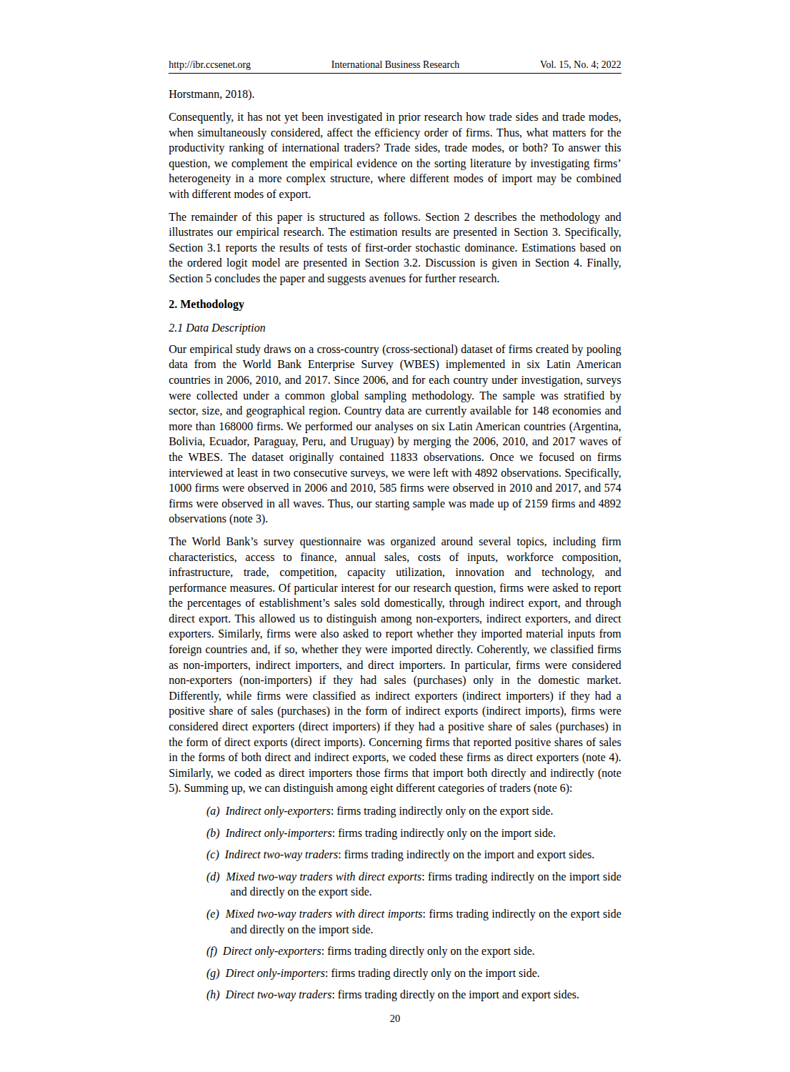http://ibr.ccsenet.org International Business Research Vol. 15, No. 4; 2022
Horstmann, 2018).
Consequently, it has not yet been investigated in prior research how trade sides and trade modes, when simultaneously considered, affect the efficiency order of firms. Thus, what matters for the productivity ranking of international traders? Trade sides, trade modes, or both? To answer this question, we complement the empirical evidence on the sorting literature by investigating firms’ heterogeneity in a more complex structure, where different modes of import may be combined with different modes of export.
The remainder of this paper is structured as follows. Section 2 describes the methodology and illustrates our empirical research. The estimation results are presented in Section 3. Specifically, Section 3.1 reports the results of tests of first-order stochastic dominance. Estimations based on the ordered logit model are presented in Section 3.2. Discussion is given in Section 4. Finally, Section 5 concludes the paper and suggests avenues for further research.
2. Methodology
2.1 Data Description
Our empirical study draws on a cross-country (cross-sectional) dataset of firms created by pooling data from the World Bank Enterprise Survey (WBES) implemented in six Latin American countries in 2006, 2010, and 2017. Since 2006, and for each country under investigation, surveys were collected under a common global sampling methodology. The sample was stratified by sector, size, and geographical region. Country data are currently available for 148 economies and more than 168000 firms. We performed our analyses on six Latin American countries (Argentina, Bolivia, Ecuador, Paraguay, Peru, and Uruguay) by merging the 2006, 2010, and 2017 waves of the WBES. The dataset originally contained 11833 observations. Once we focused on firms interviewed at least in two consecutive surveys, we were left with 4892 observations. Specifically, 1000 firms were observed in 2006 and 2010, 585 firms were observed in 2010 and 2017, and 574 firms were observed in all waves. Thus, our starting sample was made up of 2159 firms and 4892 observations (note 3).
The World Bank’s survey questionnaire was organized around several topics, including firm characteristics, access to finance, annual sales, costs of inputs, workforce composition, infrastructure, trade, competition, capacity utilization, innovation and technology, and performance measures. Of particular interest for our research question, firms were asked to report the percentages of establishment’s sales sold domestically, through indirect export, and through direct export. This allowed us to distinguish among non-exporters, indirect exporters, and direct exporters. Similarly, firms were also asked to report whether they imported material inputs from foreign countries and, if so, whether they were imported directly. Coherently, we classified firms as non-importers, indirect importers, and direct importers. In particular, firms were considered non-exporters (non-importers) if they had sales (purchases) only in the domestic market. Differently, while firms were classified as indirect exporters (indirect importers) if they had a positive share of sales (purchases) in the form of indirect exports (indirect imports), firms were considered direct exporters (direct importers) if they had a positive share of sales (purchases) in the form of direct exports (direct imports). Concerning firms that reported positive shares of sales in the forms of both direct and indirect exports, we coded these firms as direct exporters (note 4). Similarly, we coded as direct importers those firms that import both directly and indirectly (note 5). Summing up, we can distinguish among eight different categories of traders (note 6):
(a) Indirect only-exporters: firms trading indirectly only on the export side.
(b) Indirect only-importers: firms trading indirectly only on the import side.
(c) Indirect two-way traders: firms trading indirectly on the import and export sides.
(d) Mixed two-way traders with direct exports: firms trading indirectly on the import side and directly on the export side.
(e) Mixed two-way traders with direct imports: firms trading indirectly on the export side and directly on the import side.
(f) Direct only-exporters: firms trading directly only on the export side.
(g) Direct only-importers: firms trading directly only on the import side.
(h) Direct two-way traders: firms trading directly on the import and export sides.
20